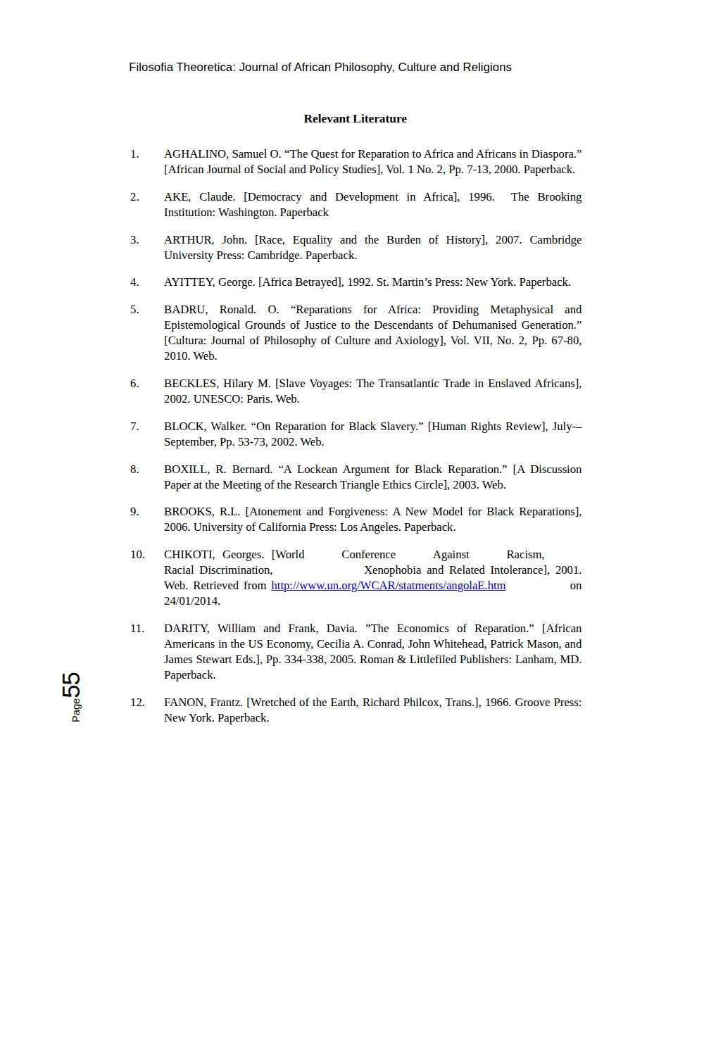Filosofia Theoretica: Journal of African Philosophy, Culture and Religions
Relevant Literature
1. AGHALINO, Samuel O. “The Quest for Reparation to Africa and Africans in Diaspora.” [African Journal of Social and Policy Studies], Vol. 1 No. 2, Pp. 7-13, 2000. Paperback.
2. AKE, Claude. [Democracy and Development in Africa], 1996. The Brooking Institution: Washington. Paperback
3. ARTHUR, John. [Race, Equality and the Burden of History], 2007. Cambridge University Press: Cambridge. Paperback.
4. AYITTEY, George. [Africa Betrayed], 1992. St. Martin’s Press: New York. Paperback.
5. BADRU, Ronald. O. “Reparations for Africa: Providing Metaphysical and Epistemological Grounds of Justice to the Descendants of Dehumanised Generation.” [Cultura: Journal of Philosophy of Culture and Axiology], Vol. VII, No. 2, Pp. 67-80, 2010. Web.
6. BECKLES, Hilary M. [Slave Voyages: The Transatlantic Trade in Enslaved Africans], 2002. UNESCO: Paris. Web.
7. BLOCK, Walker. “On Reparation for Black Slavery.” [Human Rights Review], July-– September, Pp. 53-73, 2002. Web.
8. BOXILL, R. Bernard. “A Lockean Argument for Black Reparation.” [A Discussion Paper at the Meeting of the Research Triangle Ethics Circle], 2003. Web.
9. BROOKS, R.L. [Atonement and Forgiveness: A New Model for Black Reparations], 2006. University of California Press: Los Angeles. Paperback.
10. CHIKOTI, Georges. [World Conference Against Racism, Racial Discrimination, Xenophobia and Related Intolerance], 2001. Web. Retrieved from http://www.un.org/WCAR/statments/angolaE.htm on 24/01/2014.
11. DARITY, William and Frank, Davia. ”The Economics of Reparation.” [African Americans in the US Economy, Cecilia A. Conrad, John Whitehead, Patrick Mason, and James Stewart Eds.], Pp. 334-338, 2005. Roman & Littlefiled Publishers: Lanham, MD. Paperback.
12. FANON, Frantz. [Wretched of the Earth, Richard Philcox, Trans.], 1966. Groove Press: New York. Paperback.
Page 55